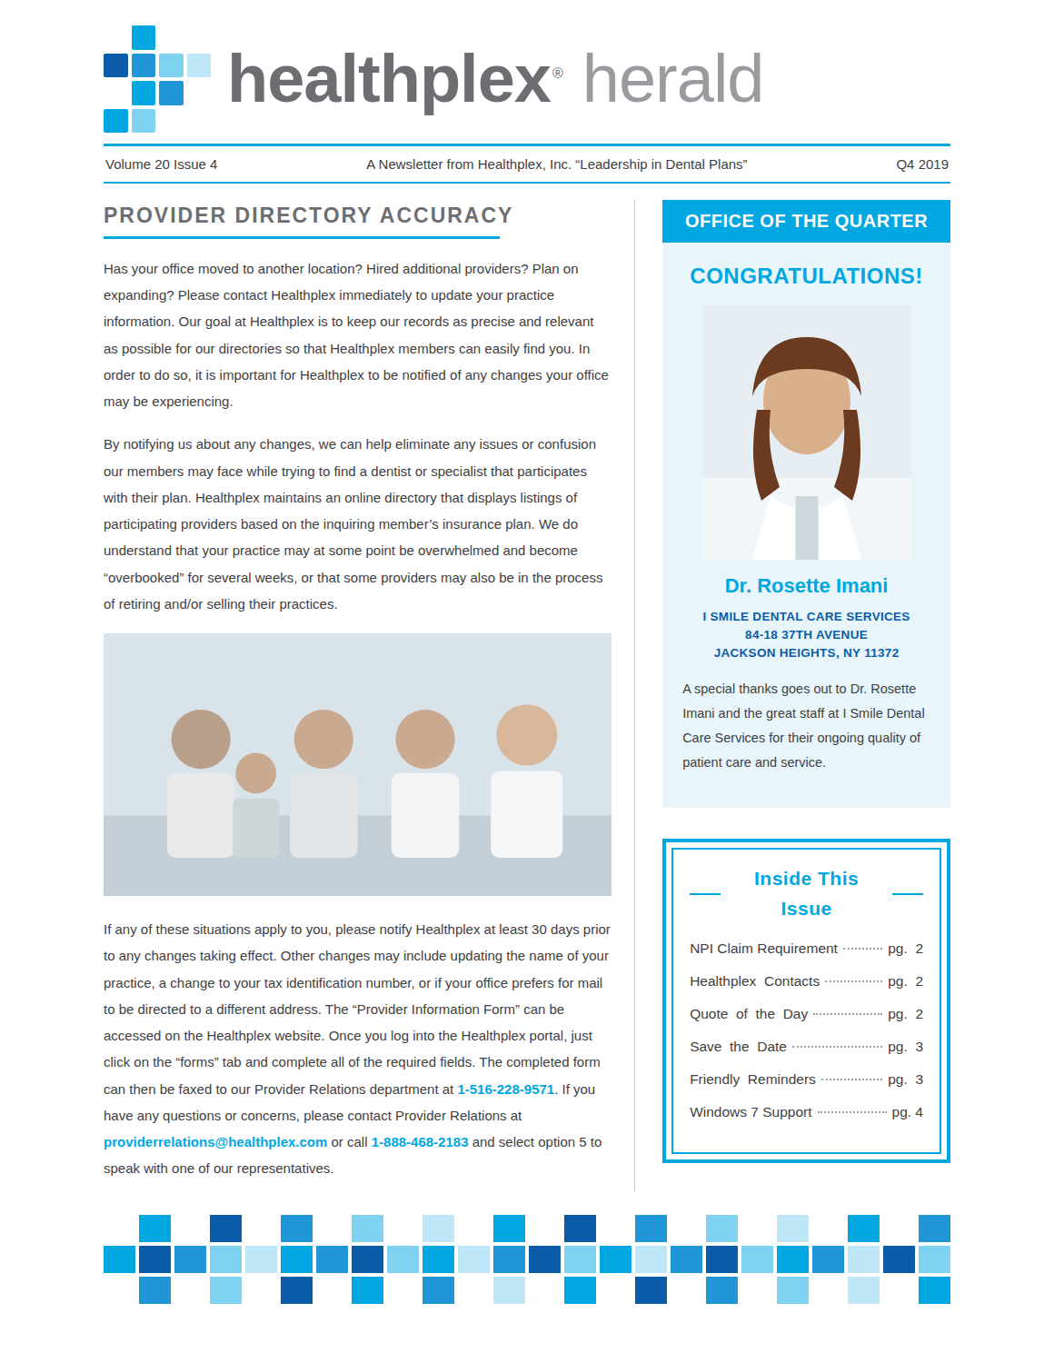healthplex® herald
Volume 20 Issue 4 A Newsletter from Healthplex, Inc. “Leadership in Dental Plans” Q4 2019
Provider Directory Accuracy
Has your office moved to another location? Hired additional providers? Plan on expanding? Please contact Healthplex immediately to update your practice information. Our goal at Healthplex is to keep our records as precise and relevant as possible for our directories so that Healthplex members can easily find you. In order to do so, it is important for Healthplex to be notified of any changes your office may be experiencing.
By notifying us about any changes, we can help eliminate any issues or confusion our members may face while trying to find a dentist or specialist that participates with their plan. Healthplex maintains an online directory that displays listings of participating providers based on the inquiring member’s insurance plan. We do understand that your practice may at some point be overwhelmed and become “overbooked” for several weeks, or that some providers may also be in the process of retiring and/or selling their practices.
If any of these situations apply to you, please notify Healthplex at least 30 days prior to any changes taking effect. Other changes may include updating the name of your practice, a change to your tax identification number, or if your office prefers for mail to be directed to a different address. The “Provider Information Form” can be accessed on the Healthplex website. Once you log into the Healthplex portal, just click on the “forms” tab and complete all of the required fields. The completed form can then be faxed to our Provider Relations department at 1-516-228-9571. If you have any questions or concerns, please contact Provider Relations at providerrelations@healthplex.com or call 1-888-468-2183 and select option 5 to speak with one of our representatives.
OFFICE OF THE QUARTER
CONGRATULATIONS!
Dr. Rosette Imani
I SMILE DENTAL CARE SERVICES
84-18 37TH AVENUE
JACKSON HEIGHTS, NY 11372
A special thanks goes out to Dr. Rosette Imani and the great staff at I Smile Dental Care Services for their ongoing quality of patient care and service.
Inside This Issue
NPI Claim Requirement pg. 2
Healthplex Contacts pg. 2
Quote of the Day pg. 2
Save the Date pg. 3
Friendly Reminders pg. 3
Windows 7 Support pg. 4